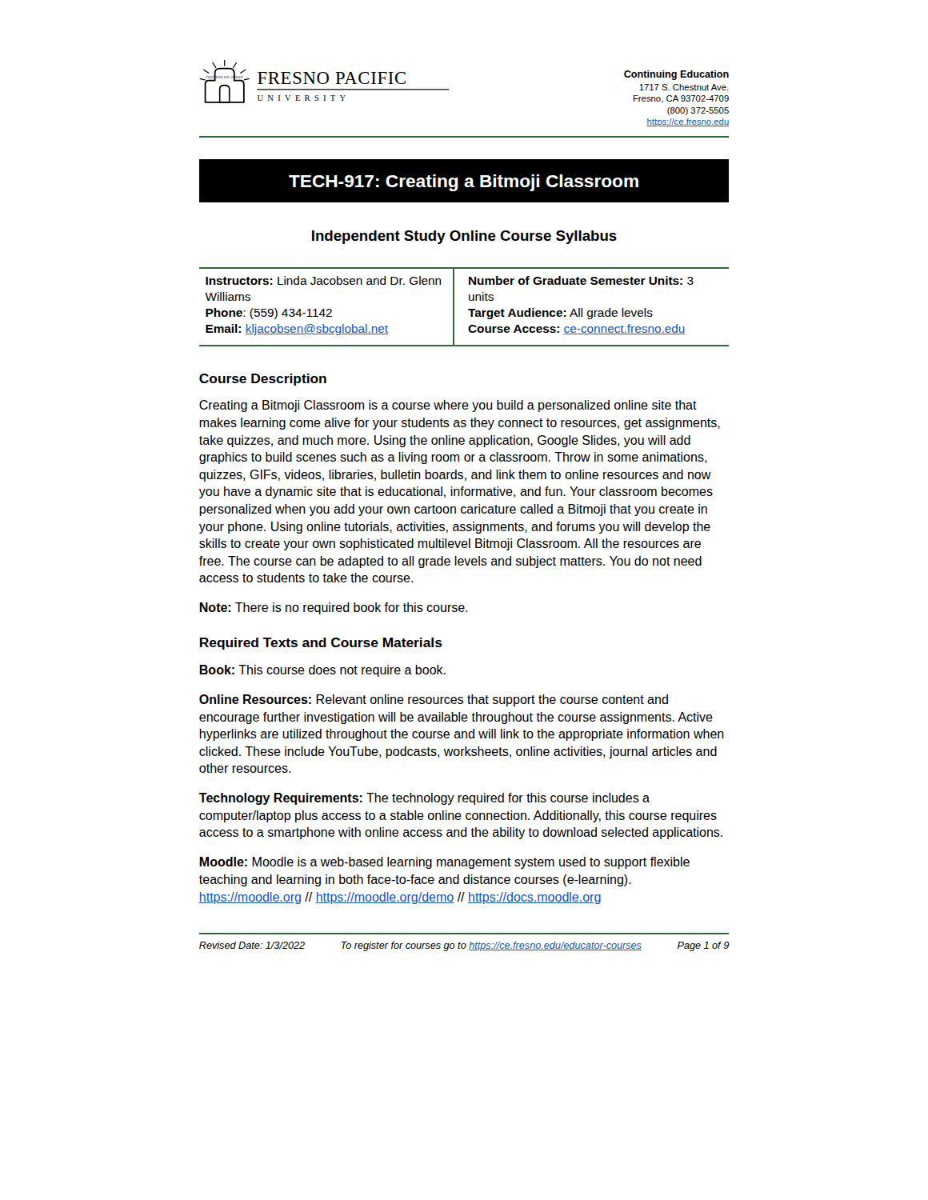FOUNDED ON CHRIST FRESNO PACIFIC UNIVERSITY
Continuing Education
1717 S. Chestnut Ave.
Fresno, CA 93702-4709
(800) 372-5505
https://ce.fresno.edu
TECH-917: Creating a Bitmoji Classroom
Independent Study Online Course Syllabus
| Instructors: Linda Jacobsen and Dr. Glenn Williams Phone : (559) 434-1142 Email: kljacobsen@sbcglobal.net | Number of Graduate Semester Units: 3 units Target Audience: All grade levels Course Access: ce-connect.fresno.edu |
Course Description
Creating a Bitmoji Classroom is a course where you build a personalized online site that makes learning come alive for your students as they connect to resources, get assignments, take quizzes, and much more. Using the online application, Google Slides, you will add graphics to build scenes such as a living room or a classroom. Throw in some animations, quizzes, GIFs, videos, libraries, bulletin boards, and link them to online resources and now you have a dynamic site that is educational, informative, and fun. Your classroom becomes personalized when you add your own cartoon caricature called a Bitmoji that you create in your phone. Using online tutorials, activities, assignments, and forums you will develop the skills to create your own sophisticated multilevel Bitmoji Classroom. All the resources are free. The course can be adapted to all grade levels and subject matters. You do not need access to students to take the course.
Note: There is no required book for this course.
Required Texts and Course Materials
Book: This course does not require a book.
Online Resources: Relevant online resources that support the course content and encourage further investigation will be available throughout the course assignments. Active hyperlinks are utilized throughout the course and will link to the appropriate information when clicked. These include YouTube, podcasts, worksheets, online activities, journal articles and other resources.
Technology Requirements: The technology required for this course includes a computer/laptop plus access to a stable online connection. Additionally, this course requires access to a smartphone with online access and the ability to download selected applications.
Moodle: Moodle is a web-based learning management system used to support flexible teaching and learning in both face-to-face and distance courses (e-learning).
https://moodle.org // https://moodle.org/demo // https://docs.moodle.org
Revised Date: 1/3/2022
To register for courses go to https://ce.fresno.edu/educator-courses
Page 1 of 9